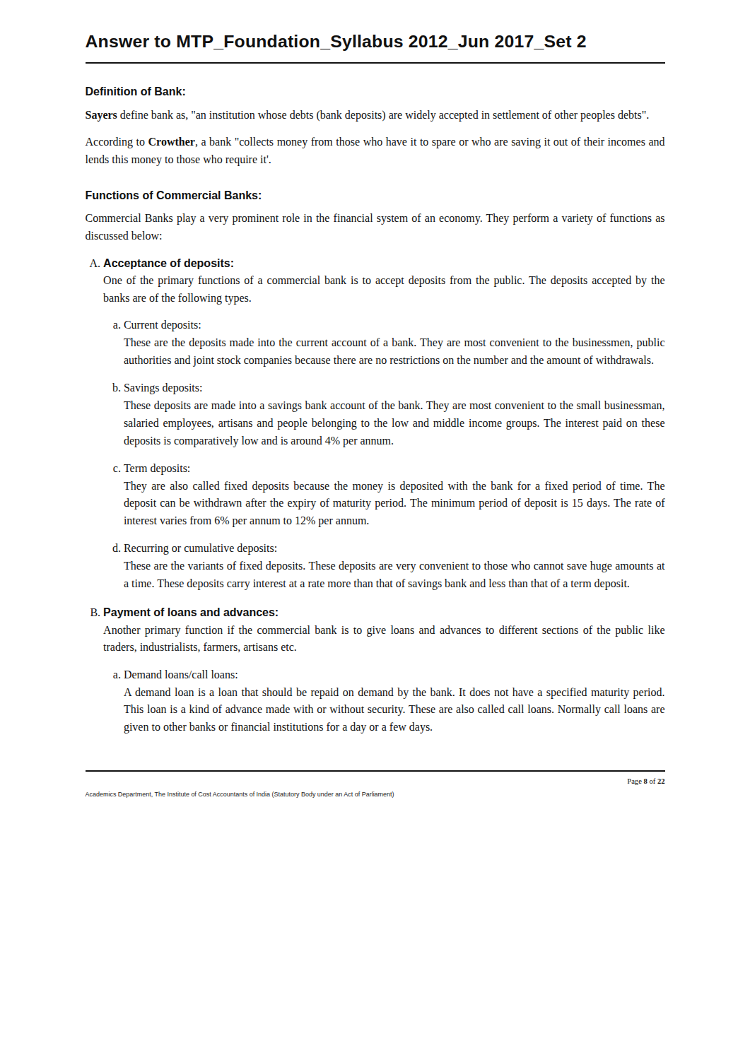Answer to MTP_Foundation_Syllabus 2012_Jun 2017_Set 2
Definition of Bank:
Sayers define bank as, "an institution whose debts (bank deposits) are widely accepted in settlement of other peoples debts".
According to Crowther, a bank "collects money from those who have it to spare or who are saving it out of their incomes and lends this money to those who require it'.
Functions of Commercial Banks:
Commercial Banks play a very prominent role in the financial system of an economy. They perform a variety of functions as discussed below:
Acceptance of deposits:
One of the primary functions of a commercial bank is to accept deposits from the public. The deposits accepted by the banks are of the following types.
Current deposits:
These are the deposits made into the current account of a bank. They are most convenient to the businessmen, public authorities and joint stock companies because there are no restrictions on the number and the amount of withdrawals.
Savings deposits:
These deposits are made into a savings bank account of the bank. They are most convenient to the small businessman, salaried employees, artisans and people belonging to the low and middle income groups. The interest paid on these deposits is comparatively low and is around 4% per annum.
Term deposits:
They are also called fixed deposits because the money is deposited with the bank for a fixed period of time. The deposit can be withdrawn after the expiry of maturity period. The minimum period of deposit is 15 days. The rate of interest varies from 6% per annum to 12% per annum.
Recurring or cumulative deposits:
These are the variants of fixed deposits. These deposits are very convenient to those who cannot save huge amounts at a time. These deposits carry interest at a rate more than that of savings bank and less than that of a term deposit.
Payment of loans and advances:
Another primary function if the commercial bank is to give loans and advances to different sections of the public like traders, industrialists, farmers, artisans etc.
Demand loans/call loans:
A demand loan is a loan that should be repaid on demand by the bank. It does not have a specified maturity period. This loan is a kind of advance made with or without security. These are also called call loans. Normally call loans are given to other banks or financial institutions for a day or a few days.
Page 8 of 22
Academics Department, The Institute of Cost Accountants of India (Statutory Body under an Act of Parliament)